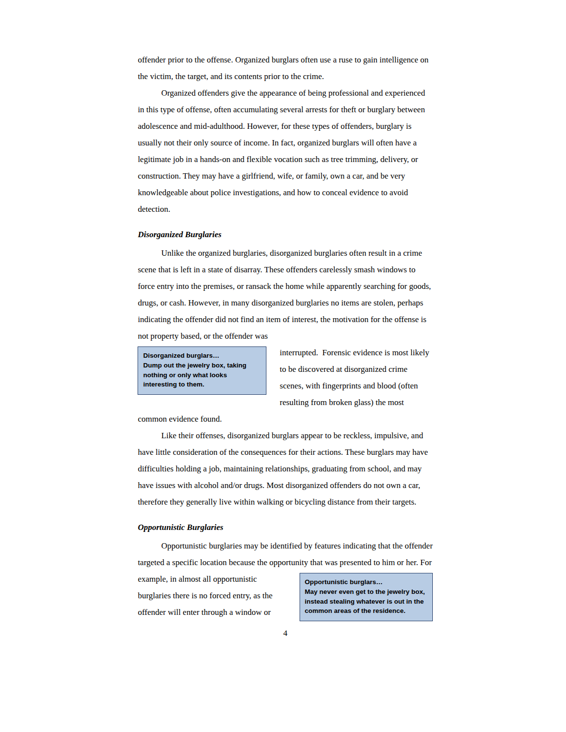offender prior to the offense. Organized burglars often use a ruse to gain intelligence on the victim, the target, and its contents prior to the crime.
Organized offenders give the appearance of being professional and experienced in this type of offense, often accumulating several arrests for theft or burglary between adolescence and mid-adulthood. However, for these types of offenders, burglary is usually not their only source of income. In fact, organized burglars will often have a legitimate job in a hands-on and flexible vocation such as tree trimming, delivery, or construction. They may have a girlfriend, wife, or family, own a car, and be very knowledgeable about police investigations, and how to conceal evidence to avoid detection.
Disorganized Burglaries
Unlike the organized burglaries, disorganized burglaries often result in a crime scene that is left in a state of disarray. These offenders carelessly smash windows to force entry into the premises, or ransack the home while apparently searching for goods, drugs, or cash. However, in many disorganized burglaries no items are stolen, perhaps indicating the offender did not find an item of interest, the motivation for the offense is not property based, or the offender was
Disorganized burglars…
Dump out the jewelry box, taking nothing or only what looks interesting to them.
interrupted. Forensic evidence is most likely to be discovered at disorganized crime scenes, with fingerprints and blood (often resulting from broken glass) the most common evidence found.
Like their offenses, disorganized burglars appear to be reckless, impulsive, and have little consideration of the consequences for their actions. These burglars may have difficulties holding a job, maintaining relationships, graduating from school, and may have issues with alcohol and/or drugs. Most disorganized offenders do not own a car, therefore they generally live within walking or bicycling distance from their targets.
Opportunistic Burglaries
Opportunistic burglaries may be identified by features indicating that the offender targeted a specific location because the opportunity that was presented to him or her. For
Opportunistic burglars…
May never even get to the jewelry box, instead stealing whatever is out in the common areas of the residence.
example, in almost all opportunistic burglaries there is no forced entry, as the offender will enter through a window or
4